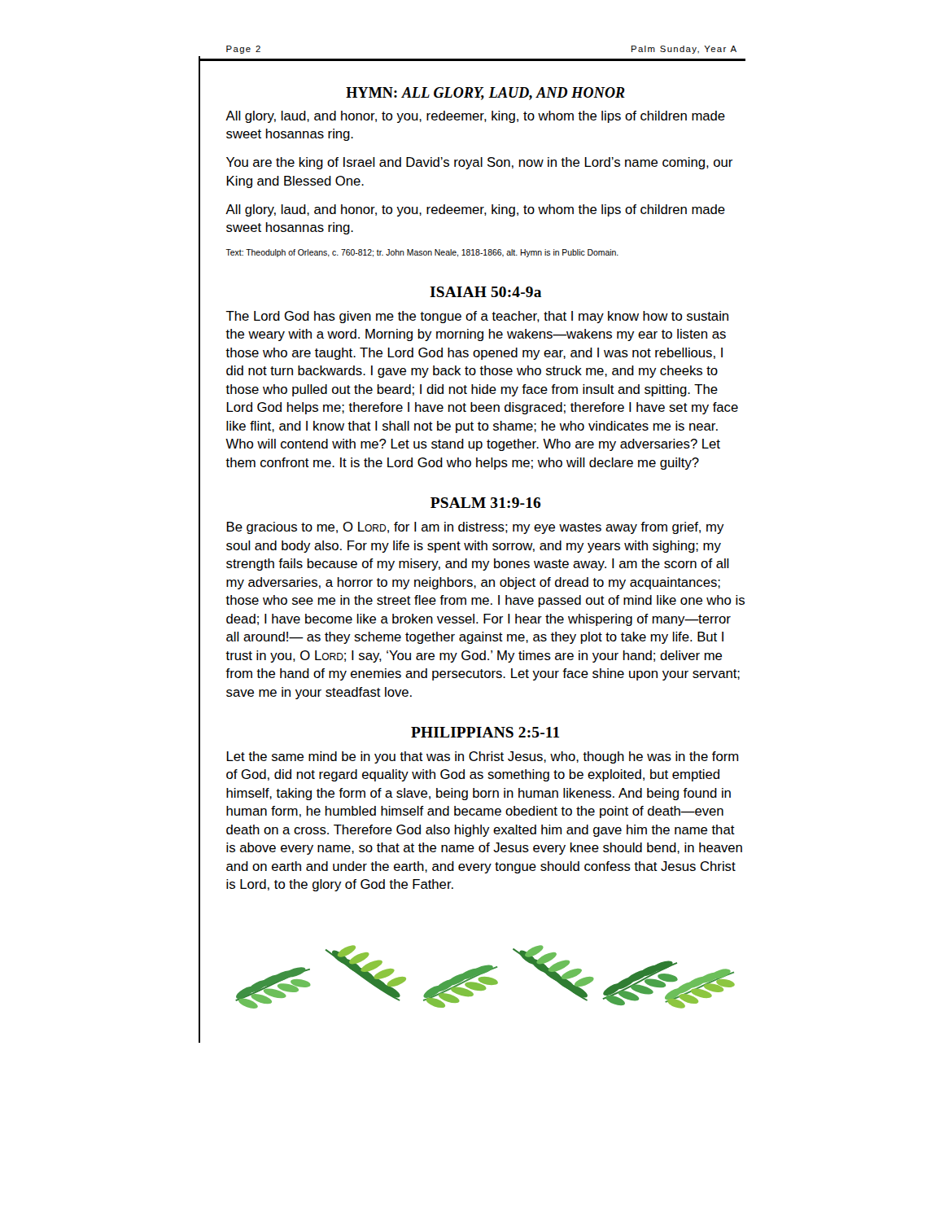Page 2
Palm Sunday, Year A
HYMN: ALL GLORY, LAUD, AND HONOR
All glory, laud, and honor, to you, redeemer, king, to whom the lips of children made sweet hosannas ring.
You are the king of Israel and David’s royal Son, now in the Lord’s name coming, our King and Blessed One.
All glory, laud, and honor, to you, redeemer, king, to whom the lips of children made sweet hosannas ring.
Text: Theodulph of Orleans, c. 760-812; tr. John Mason Neale, 1818-1866, alt. Hymn is in Public Domain.
ISAIAH 50:4-9a
The Lord God has given me the tongue of a teacher, that I may know how to sustain the weary with a word. Morning by morning he wakens—wakens my ear to listen as those who are taught. The Lord God has opened my ear, and I was not rebellious, I did not turn backwards. I gave my back to those who struck me, and my cheeks to those who pulled out the beard; I did not hide my face from insult and spitting. The Lord God helps me; therefore I have not been disgraced; therefore I have set my face like flint, and I know that I shall not be put to shame; he who vindicates me is near. Who will contend with me? Let us stand up together. Who are my adversaries? Let them confront me. It is the Lord God who helps me; who will declare me guilty?
PSALM 31:9-16
Be gracious to me, O Lord, for I am in distress; my eye wastes away from grief, my soul and body also. For my life is spent with sorrow, and my years with sighing; my strength fails because of my misery, and my bones waste away. I am the scorn of all my adversaries, a horror to my neighbors, an object of dread to my acquaintances; those who see me in the street flee from me. I have passed out of mind like one who is dead; I have become like a broken vessel. For I hear the whispering of many—terror all around!— as they scheme together against me, as they plot to take my life. But I trust in you, O Lord; I say, ‘You are my God.’ My times are in your hand; deliver me from the hand of my enemies and persecutors. Let your face shine upon your servant; save me in your steadfast love.
PHILIPPIANS 2:5-11
Let the same mind be in you that was in Christ Jesus, who, though he was in the form of God, did not regard equality with God as something to be exploited, but emptied himself, taking the form of a slave, being born in human likeness. And being found in human form, he humbled himself and became obedient to the point of death—even death on a cross. Therefore God also highly exalted him and gave him the name that is above every name, so that at the name of Jesus every knee should bend, in heaven and on earth and under the earth, and every tongue should confess that Jesus Christ is Lord, to the glory of God the Father.